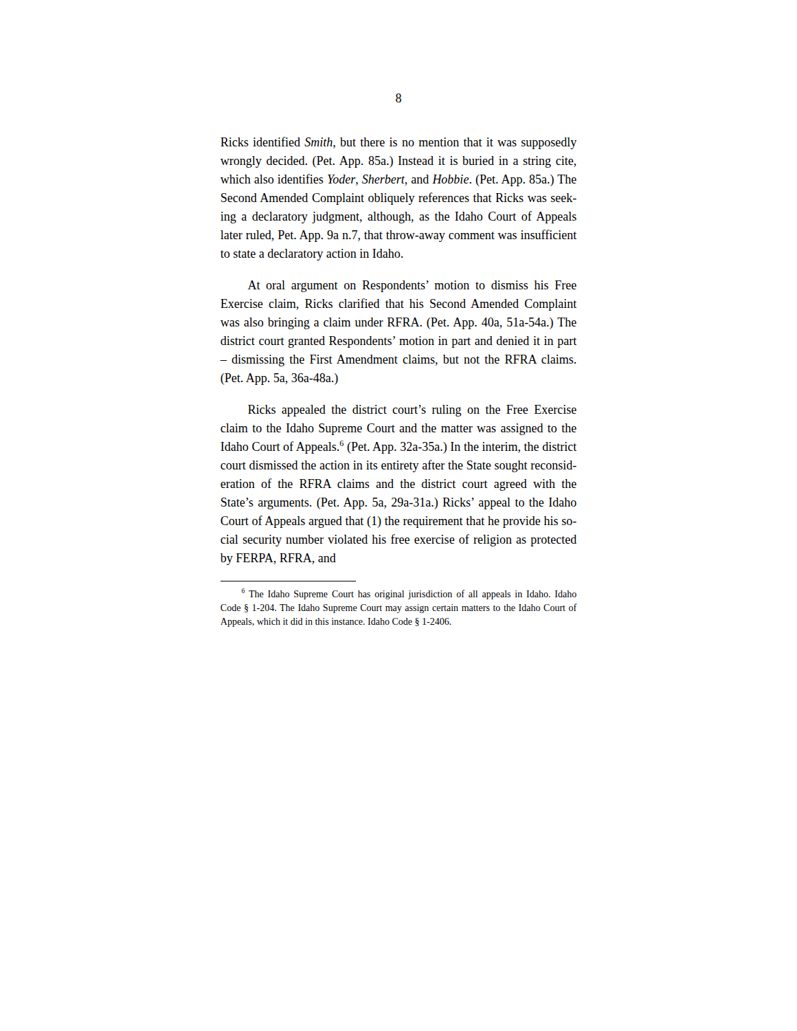8
Ricks identified Smith, but there is no mention that it was supposedly wrongly decided. (Pet. App. 85a.) Instead it is buried in a string cite, which also identifies Yoder, Sherbert, and Hobbie. (Pet. App. 85a.) The Second Amended Complaint obliquely references that Ricks was seeking a declaratory judgment, although, as the Idaho Court of Appeals later ruled, Pet. App. 9a n.7, that throw-away comment was insufficient to state a declaratory action in Idaho.
At oral argument on Respondents’ motion to dismiss his Free Exercise claim, Ricks clarified that his Second Amended Complaint was also bringing a claim under RFRA. (Pet. App. 40a, 51a-54a.) The district court granted Respondents’ motion in part and denied it in part – dismissing the First Amendment claims, but not the RFRA claims. (Pet. App. 5a, 36a-48a.)
Ricks appealed the district court’s ruling on the Free Exercise claim to the Idaho Supreme Court and the matter was assigned to the Idaho Court of Appeals.6 (Pet. App. 32a-35a.) In the interim, the district court dismissed the action in its entirety after the State sought reconsideration of the RFRA claims and the district court agreed with the State’s arguments. (Pet. App. 5a, 29a-31a.) Ricks’ appeal to the Idaho Court of Appeals argued that (1) the requirement that he provide his social security number violated his free exercise of religion as protected by FERPA, RFRA, and
6 The Idaho Supreme Court has original jurisdiction of all appeals in Idaho. Idaho Code § 1-204. The Idaho Supreme Court may assign certain matters to the Idaho Court of Appeals, which it did in this instance. Idaho Code § 1-2406.